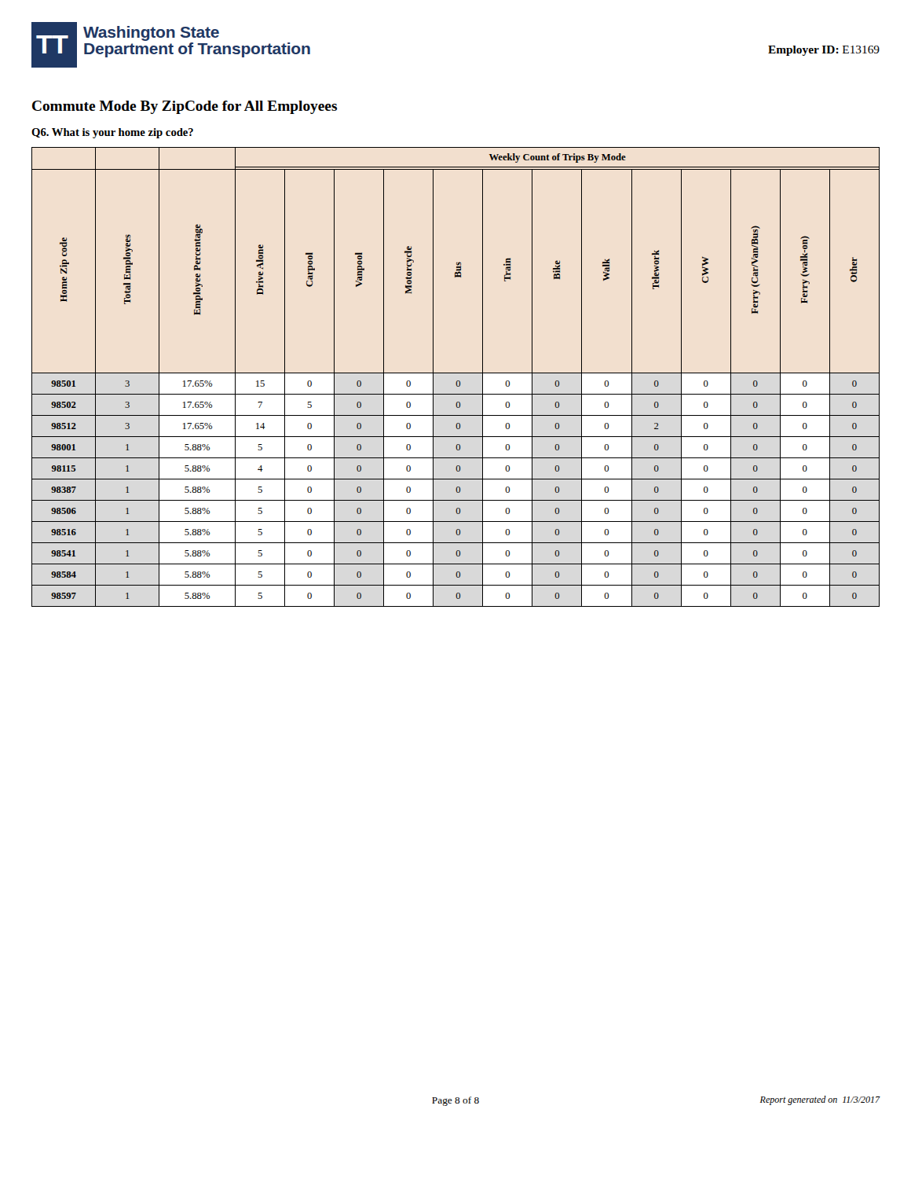T T
Washington State
Department of Transportation
Employer ID: E13169
Commute Mode By ZipCode for All Employees
Q6. What is your home zip code?
| | | | Weekly Count of Trips By Mode |
| --- | --- | --- | --- |
| Home Zip code | Total Employees | Employee Percentage | Drive Alone | Carpool | Vanpool | Motorcycle | Bus | Train | Bike | Walk | Telework | CWW | Ferry (Car/Van/Bus) | Ferry (walk-on) | Other |
| 98501 | 3 | 17.65% | 15 | 0 | 0 | 0 | 0 | 0 | 0 | 0 | 0 | 0 | 0 | 0 | 0 |
| 98502 | 3 | 17.65% | 7 | 5 | 0 | 0 | 0 | 0 | 0 | 0 | 0 | 0 | 0 | 0 | 0 |
| 98512 | 3 | 17.65% | 14 | 0 | 0 | 0 | 0 | 0 | 0 | 0 | 2 | 0 | 0 | 0 | 0 |
| 98001 | 1 | 5.88% | 5 | 0 | 0 | 0 | 0 | 0 | 0 | 0 | 0 | 0 | 0 | 0 | 0 |
| 98115 | 1 | 5.88% | 4 | 0 | 0 | 0 | 0 | 0 | 0 | 0 | 0 | 0 | 0 | 0 | 0 |
| 98387 | 1 | 5.88% | 5 | 0 | 0 | 0 | 0 | 0 | 0 | 0 | 0 | 0 | 0 | 0 | 0 |
| 98506 | 1 | 5.88% | 5 | 0 | 0 | 0 | 0 | 0 | 0 | 0 | 0 | 0 | 0 | 0 | 0 |
| 98516 | 1 | 5.88% | 5 | 0 | 0 | 0 | 0 | 0 | 0 | 0 | 0 | 0 | 0 | 0 | 0 |
| 98541 | 1 | 5.88% | 5 | 0 | 0 | 0 | 0 | 0 | 0 | 0 | 0 | 0 | 0 | 0 | 0 |
| 98584 | 1 | 5.88% | 5 | 0 | 0 | 0 | 0 | 0 | 0 | 0 | 0 | 0 | 0 | 0 | 0 |
| 98597 | 1 | 5.88% | 5 | 0 | 0 | 0 | 0 | 0 | 0 | 0 | 0 | 0 | 0 | 0 | 0 |
Page 8 of 8
Report generated on 11/3/2017